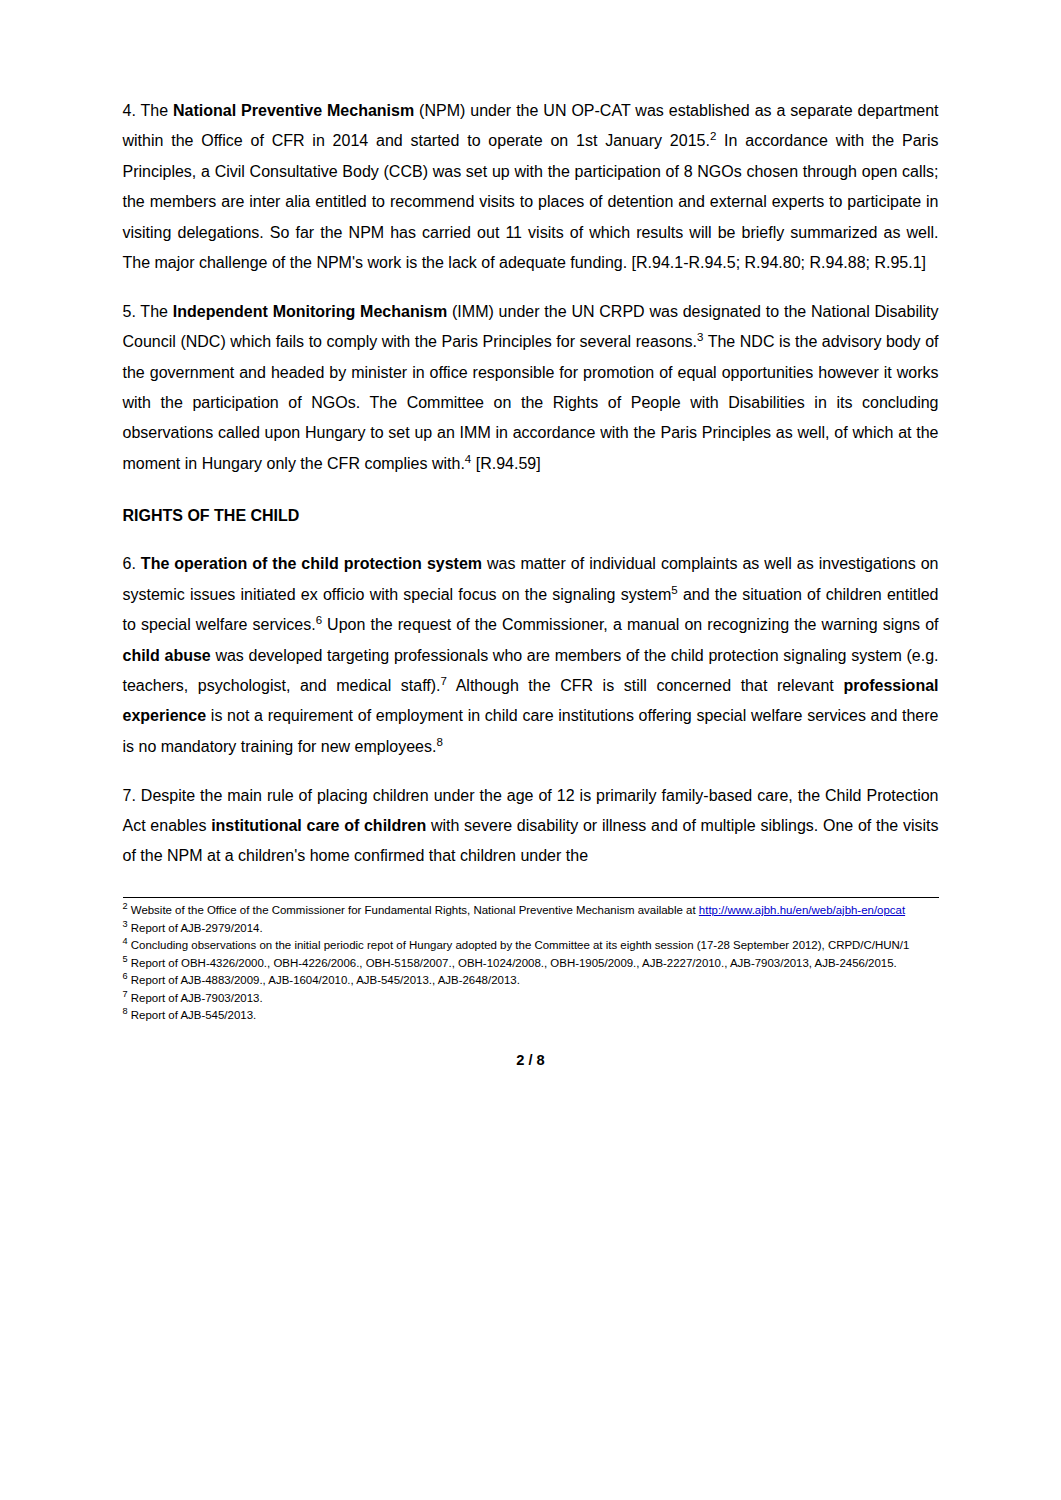4. The National Preventive Mechanism (NPM) under the UN OP-CAT was established as a separate department within the Office of CFR in 2014 and started to operate on 1st January 2015.2 In accordance with the Paris Principles, a Civil Consultative Body (CCB) was set up with the participation of 8 NGOs chosen through open calls; the members are inter alia entitled to recommend visits to places of detention and external experts to participate in visiting delegations. So far the NPM has carried out 11 visits of which results will be briefly summarized as well. The major challenge of the NPM's work is the lack of adequate funding. [R.94.1-R.94.5; R.94.80; R.94.88; R.95.1]
5. The Independent Monitoring Mechanism (IMM) under the UN CRPD was designated to the National Disability Council (NDC) which fails to comply with the Paris Principles for several reasons.3 The NDC is the advisory body of the government and headed by minister in office responsible for promotion of equal opportunities however it works with the participation of NGOs. The Committee on the Rights of People with Disabilities in its concluding observations called upon Hungary to set up an IMM in accordance with the Paris Principles as well, of which at the moment in Hungary only the CFR complies with.4 [R.94.59]
RIGHTS OF THE CHILD
6. The operation of the child protection system was matter of individual complaints as well as investigations on systemic issues initiated ex officio with special focus on the signaling system5 and the situation of children entitled to special welfare services.6 Upon the request of the Commissioner, a manual on recognizing the warning signs of child abuse was developed targeting professionals who are members of the child protection signaling system (e.g. teachers, psychologist, and medical staff).7 Although the CFR is still concerned that relevant professional experience is not a requirement of employment in child care institutions offering special welfare services and there is no mandatory training for new employees.8
7. Despite the main rule of placing children under the age of 12 is primarily family-based care, the Child Protection Act enables institutional care of children with severe disability or illness and of multiple siblings. One of the visits of the NPM at a children's home confirmed that children under the
2 Website of the Office of the Commissioner for Fundamental Rights, National Preventive Mechanism available at http://www.ajbh.hu/en/web/ajbh-en/opcat
3 Report of AJB-2979/2014.
4 Concluding observations on the initial periodic repot of Hungary adopted by the Committee at its eighth session (17-28 September 2012), CRPD/C/HUN/1
5 Report of OBH-4326/2000., OBH-4226/2006., OBH-5158/2007., OBH-1024/2008., OBH-1905/2009., AJB-2227/2010., AJB-7903/2013, AJB-2456/2015.
6 Report of AJB-4883/2009., AJB-1604/2010., AJB-545/2013., AJB-2648/2013.
7 Report of AJB-7903/2013.
8 Report of AJB-545/2013.
2 / 8